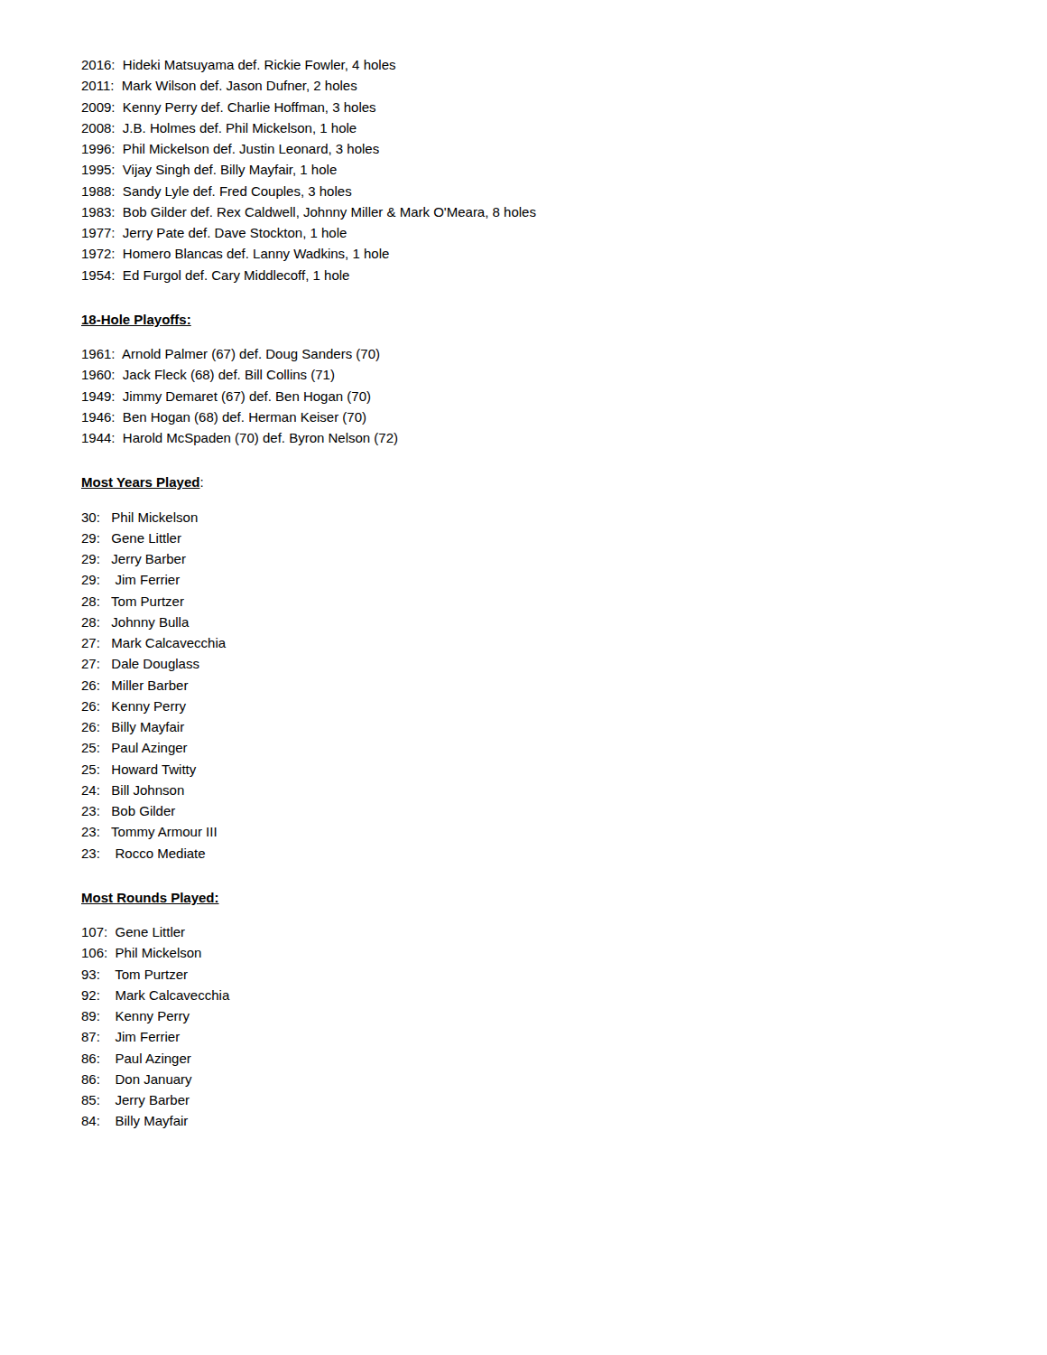2016: Hideki Matsuyama def. Rickie Fowler, 4 holes
2011: Mark Wilson def. Jason Dufner, 2 holes
2009: Kenny Perry def. Charlie Hoffman, 3 holes
2008: J.B. Holmes def. Phil Mickelson, 1 hole
1996: Phil Mickelson def. Justin Leonard, 3 holes
1995: Vijay Singh def. Billy Mayfair, 1 hole
1988: Sandy Lyle def. Fred Couples, 3 holes
1983: Bob Gilder def. Rex Caldwell, Johnny Miller & Mark O'Meara, 8 holes
1977: Jerry Pate def. Dave Stockton, 1 hole
1972: Homero Blancas def. Lanny Wadkins, 1 hole
1954: Ed Furgol def. Cary Middlecoff, 1 hole
18-Hole Playoffs:
1961: Arnold Palmer (67) def. Doug Sanders (70)
1960: Jack Fleck (68) def. Bill Collins (71)
1949: Jimmy Demaret (67) def. Ben Hogan (70)
1946: Ben Hogan (68) def. Herman Keiser (70)
1944: Harold McSpaden (70) def. Byron Nelson (72)
Most Years Played
:
30: Phil Mickelson
29: Gene Littler
29: Jerry Barber
29: Jim Ferrier
28: Tom Purtzer
28: Johnny Bulla
27: Mark Calcavecchia
27: Dale Douglass
26: Miller Barber
26: Kenny Perry
26: Billy Mayfair
25: Paul Azinger
25: Howard Twitty
24: Bill Johnson
23: Bob Gilder
23: Tommy Armour III
23: Rocco Mediate
Most Rounds Played:
107: Gene Littler
106: Phil Mickelson
93: Tom Purtzer
92: Mark Calcavecchia
89: Kenny Perry
87: Jim Ferrier
86: Paul Azinger
86: Don January
85: Jerry Barber
84: Billy Mayfair